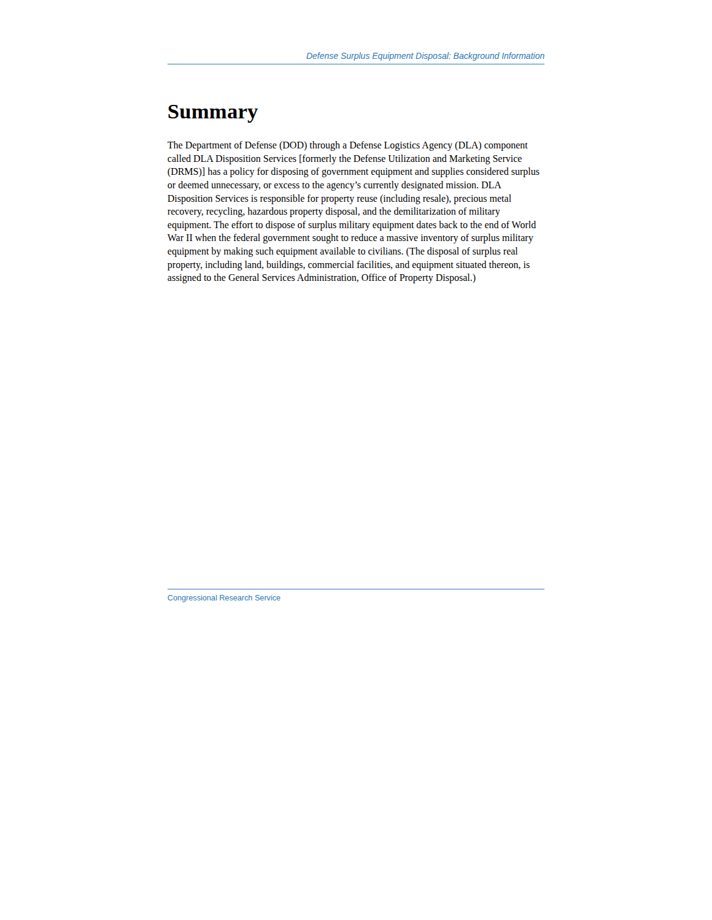Defense Surplus Equipment Disposal: Background Information
Summary
The Department of Defense (DOD) through a Defense Logistics Agency (DLA) component called DLA Disposition Services [formerly the Defense Utilization and Marketing Service (DRMS)] has a policy for disposing of government equipment and supplies considered surplus or deemed unnecessary, or excess to the agency’s currently designated mission. DLA Disposition Services is responsible for property reuse (including resale), precious metal recovery, recycling, hazardous property disposal, and the demilitarization of military equipment. The effort to dispose of surplus military equipment dates back to the end of World War II when the federal government sought to reduce a massive inventory of surplus military equipment by making such equipment available to civilians. (The disposal of surplus real property, including land, buildings, commercial facilities, and equipment situated thereon, is assigned to the General Services Administration, Office of Property Disposal.)
Congressional Research Service